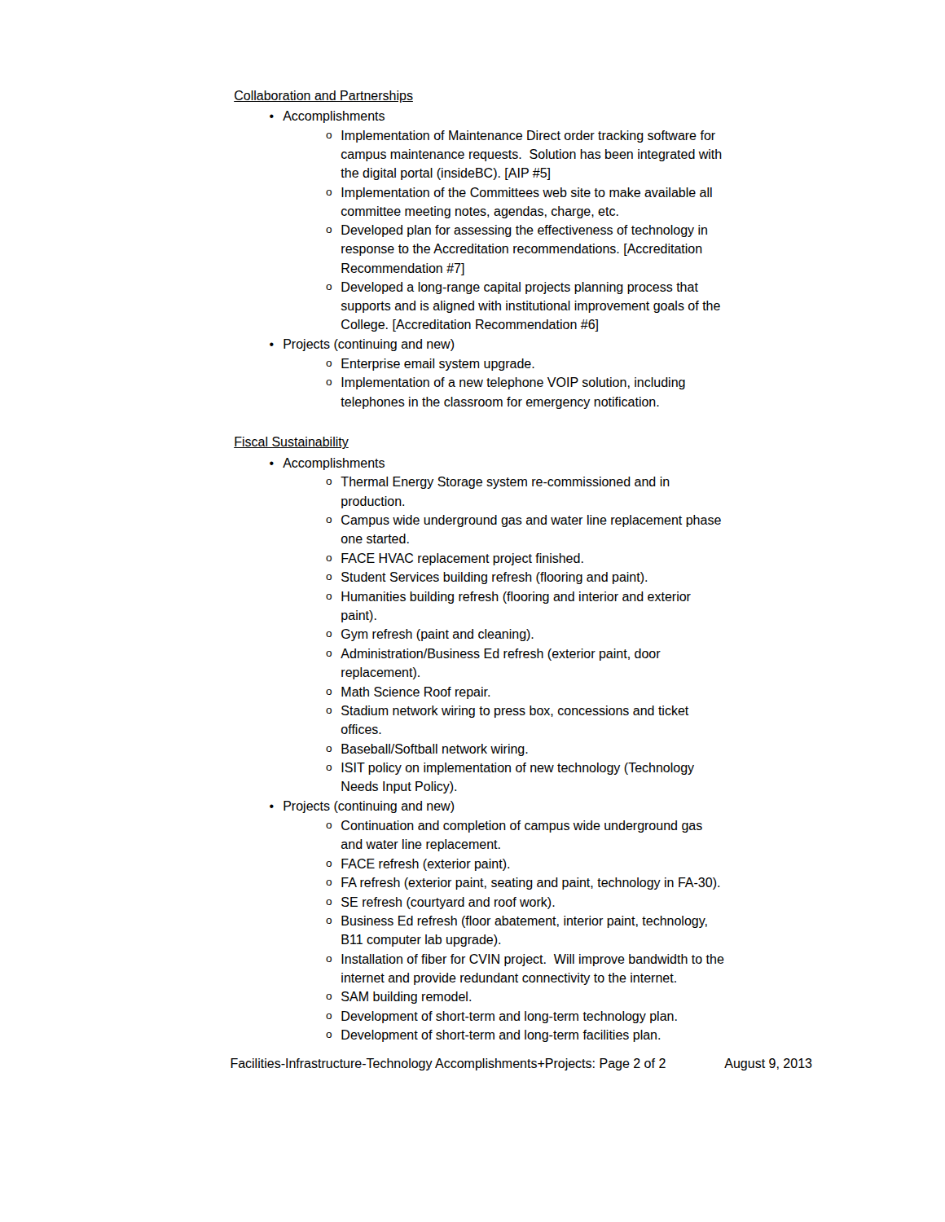Collaboration and Partnerships
Accomplishments
Implementation of Maintenance Direct order tracking software for campus maintenance requests. Solution has been integrated with the digital portal (insideBC). [AIP #5]
Implementation of the Committees web site to make available all committee meeting notes, agendas, charge, etc.
Developed plan for assessing the effectiveness of technology in response to the Accreditation recommendations. [Accreditation Recommendation #7]
Developed a long-range capital projects planning process that supports and is aligned with institutional improvement goals of the College. [Accreditation Recommendation #6]
Projects (continuing and new)
Enterprise email system upgrade.
Implementation of a new telephone VOIP solution, including telephones in the classroom for emergency notification.
Fiscal Sustainability
Accomplishments
Thermal Energy Storage system re-commissioned and in production.
Campus wide underground gas and water line replacement phase one started.
FACE HVAC replacement project finished.
Student Services building refresh (flooring and paint).
Humanities building refresh (flooring and interior and exterior paint).
Gym refresh (paint and cleaning).
Administration/Business Ed refresh (exterior paint, door replacement).
Math Science Roof repair.
Stadium network wiring to press box, concessions and ticket offices.
Baseball/Softball network wiring.
ISIT policy on implementation of new technology (Technology Needs Input Policy).
Projects (continuing and new)
Continuation and completion of campus wide underground gas and water line replacement.
FACE refresh (exterior paint).
FA refresh (exterior paint, seating and paint, technology in FA-30).
SE refresh (courtyard and roof work).
Business Ed refresh (floor abatement, interior paint, technology, B11 computer lab upgrade).
Installation of fiber for CVIN project. Will improve bandwidth to the internet and provide redundant connectivity to the internet.
SAM building remodel.
Development of short-term and long-term technology plan.
Development of short-term and long-term facilities plan.
Facilities-Infrastructure-Technology Accomplishments+Projects: Page 2 of 2 August 9, 2013